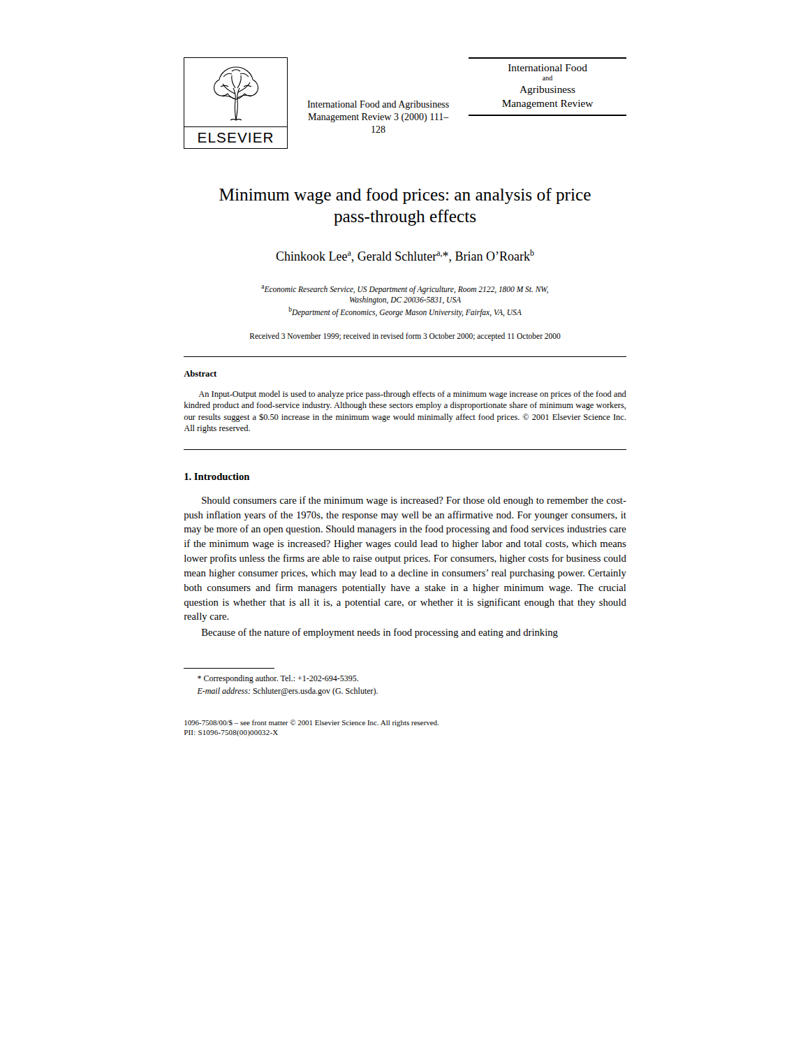ELSEVIER
International Food and Agribusiness
Management Review 3 (2000) 111–128
International Food
and
Agribusiness
Management Review
Minimum wage and food prices: an analysis of price
pass-through effects
Chinkook Leea, Gerald Schlutera,*, Brian O’Roarkb
aEconomic Research Service, US Department of Agriculture, Room 2122, 1800 M St. NW,
Washington, DC 20036-5831, USA
bDepartment of Economics, George Mason University, Fairfax, VA, USA
Received 3 November 1999; received in revised form 3 October 2000; accepted 11 October 2000
Abstract
An Input-Output model is used to analyze price pass-through effects of a minimum wage increase on prices of the food and kindred product and food-service industry. Although these sectors employ a disproportionate share of minimum wage workers, our results suggest a $0.50 increase in the minimum wage would minimally affect food prices. © 2001 Elsevier Science Inc. All rights reserved.
1. Introduction
Should consumers care if the minimum wage is increased? For those old enough to remember the cost-push inflation years of the 1970s, the response may well be an affirmative nod. For younger consumers, it may be more of an open question. Should managers in the food processing and food services industries care if the minimum wage is increased? Higher wages could lead to higher labor and total costs, which means lower profits unless the firms are able to raise output prices. For consumers, higher costs for business could mean higher consumer prices, which may lead to a decline in consumers’ real purchasing power. Certainly both consumers and firm managers potentially have a stake in a higher minimum wage. The crucial question is whether that is all it is, a potential care, or whether it is significant enough that they should really care.
Because of the nature of employment needs in food processing and eating and drinking
* Corresponding author. Tel.: +1-202-694-5395.
E-mail address: Schluter@ers.usda.gov (G. Schluter).
1096-7508/00/$ – see front matter © 2001 Elsevier Science Inc. All rights reserved.
PII: S1096-7508(00)00032-X